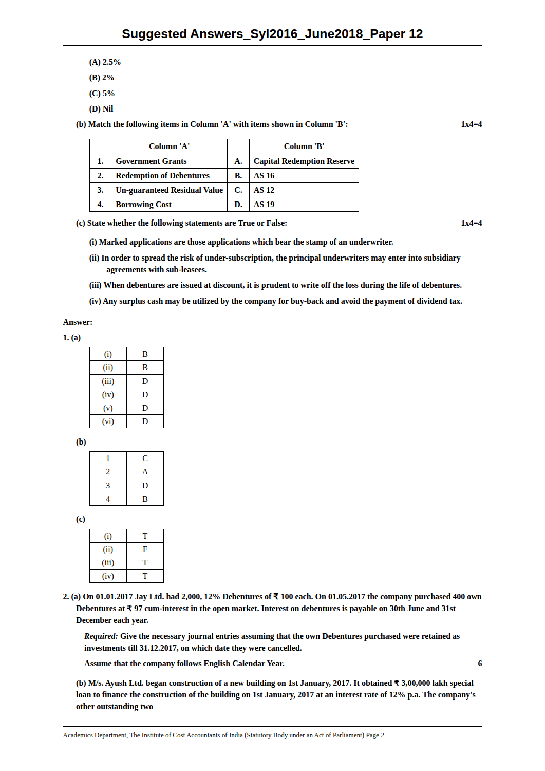Suggested Answers_Syl2016_June2018_Paper 12
(A) 2.5%
(B) 2%
(C) 5%
(D) Nil
(b) Match the following items in Column 'A' with items shown in Column 'B': 1x4=4
| | Column 'A' | | Column 'B' |
| 1. | Government Grants | A. | Capital Redemption Reserve |
| 2. | Redemption of Debentures | B. | AS 16 |
| 3. | Un-guaranteed Residual Value | C. | AS 12 |
| 4. | Borrowing Cost | D. | AS 19 |
(c) State whether the following statements are True or False: 1x4=4
(i) Marked applications are those applications which bear the stamp of an underwriter.
(ii) In order to spread the risk of under-subscription, the principal underwriters may enter into subsidiary agreements with sub-leasees.
(iii) When debentures are issued at discount, it is prudent to write off the loss during the life of debentures.
(iv) Any surplus cash may be utilized by the company for buy-back and avoid the payment of dividend tax.
Answer:
1. (a)
| (i) | B |
| (ii) | B |
| (iii) | D |
| (iv) | D |
| (v) | D |
| (vi) | D |
(b)
| 1 | C |
| 2 | A |
| 3 | D |
| 4 | B |
(c)
| (i) | T |
| (ii) | F |
| (iii) | T |
| (iv) | T |
2. (a) On 01.01.2017 Jay Ltd. had 2,000, 12% Debentures of ₹ 100 each. On 01.05.2017 the company purchased 400 own Debentures at ₹ 97 cum-interest in the open market. Interest on debentures is payable on 30th June and 31st December each year.
Required: Give the necessary journal entries assuming that the own Debentures purchased were retained as investments till 31.12.2017, on which date they were cancelled.
Assume that the company follows English Calendar Year. 6
(b) M/s. Ayush Ltd. began construction of a new building on 1st January, 2017. It obtained ₹ 3,00,000 lakh special loan to finance the construction of the building on 1st January, 2017 at an interest rate of 12% p.a. The company's other outstanding two
Academics Department, The Institute of Cost Accountants of India (Statutory Body under an Act of Parliament) Page 2